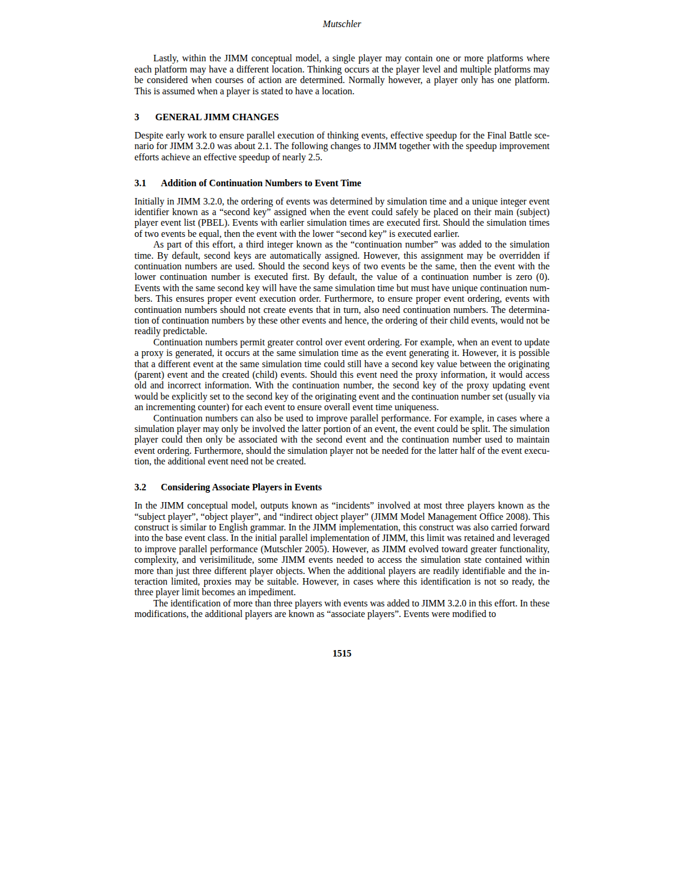Mutschler
Lastly, within the JIMM conceptual model, a single player may contain one or more platforms where each platform may have a different location. Thinking occurs at the player level and multiple platforms may be considered when courses of action are determined. Normally however, a player only has one platform. This is assumed when a player is stated to have a location.
3 GENERAL JIMM CHANGES
Despite early work to ensure parallel execution of thinking events, effective speedup for the Final Battle scenario for JIMM 3.2.0 was about 2.1. The following changes to JIMM together with the speedup improvement efforts achieve an effective speedup of nearly 2.5.
3.1 Addition of Continuation Numbers to Event Time
Initially in JIMM 3.2.0, the ordering of events was determined by simulation time and a unique integer event identifier known as a “second key” assigned when the event could safely be placed on their main (subject) player event list (PBEL). Events with earlier simulation times are executed first. Should the simulation times of two events be equal, then the event with the lower “second key” is executed earlier.
As part of this effort, a third integer known as the “continuation number” was added to the simulation time. By default, second keys are automatically assigned. However, this assignment may be overridden if continuation numbers are used. Should the second keys of two events be the same, then the event with the lower continuation number is executed first. By default, the value of a continuation number is zero (0). Events with the same second key will have the same simulation time but must have unique continuation numbers. This ensures proper event execution order. Furthermore, to ensure proper event ordering, events with continuation numbers should not create events that in turn, also need continuation numbers. The determination of continuation numbers by these other events and hence, the ordering of their child events, would not be readily predictable.
Continuation numbers permit greater control over event ordering. For example, when an event to update a proxy is generated, it occurs at the same simulation time as the event generating it. However, it is possible that a different event at the same simulation time could still have a second key value between the originating (parent) event and the created (child) events. Should this event need the proxy information, it would access old and incorrect information. With the continuation number, the second key of the proxy updating event would be explicitly set to the second key of the originating event and the continuation number set (usually via an incrementing counter) for each event to ensure overall event time uniqueness.
Continuation numbers can also be used to improve parallel performance. For example, in cases where a simulation player may only be involved the latter portion of an event, the event could be split. The simulation player could then only be associated with the second event and the continuation number used to maintain event ordering. Furthermore, should the simulation player not be needed for the latter half of the event execution, the additional event need not be created.
3.2 Considering Associate Players in Events
In the JIMM conceptual model, outputs known as “incidents” involved at most three players known as the “subject player”, “object player”, and “indirect object player” (JIMM Model Management Office 2008). This construct is similar to English grammar. In the JIMM implementation, this construct was also carried forward into the base event class. In the initial parallel implementation of JIMM, this limit was retained and leveraged to improve parallel performance (Mutschler 2005). However, as JIMM evolved toward greater functionality, complexity, and verisimilitude, some JIMM events needed to access the simulation state contained within more than just three different player objects. When the additional players are readily identifiable and the interaction limited, proxies may be suitable. However, in cases where this identification is not so ready, the three player limit becomes an impediment.
The identification of more than three players with events was added to JIMM 3.2.0 in this effort. In these modifications, the additional players are known as “associate players”. Events were modified to
1515